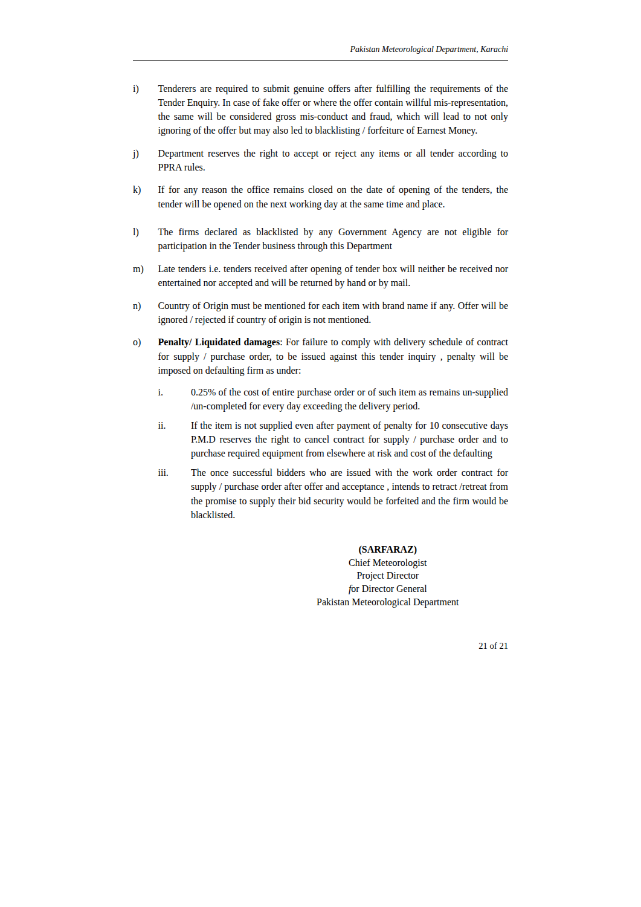Pakistan Meteorological Department, Karachi
i) Tenderers are required to submit genuine offers after fulfilling the requirements of the Tender Enquiry. In case of fake offer or where the offer contain willful mis-representation, the same will be considered gross mis-conduct and fraud, which will lead to not only ignoring of the offer but may also led to blacklisting / forfeiture of Earnest Money.
j) Department reserves the right to accept or reject any items or all tender according to PPRA rules.
k) If for any reason the office remains closed on the date of opening of the tenders, the tender will be opened on the next working day at the same time and place.
l) The firms declared as blacklisted by any Government Agency are not eligible for participation in the Tender business through this Department
m) Late tenders i.e. tenders received after opening of tender box will neither be received nor entertained nor accepted and will be returned by hand or by mail.
n) Country of Origin must be mentioned for each item with brand name if any. Offer will be ignored / rejected if country of origin is not mentioned.
o) Penalty/ Liquidated damages: For failure to comply with delivery schedule of contract for supply / purchase order, to be issued against this tender inquiry , penalty will be imposed on defaulting firm as under:
i. 0.25% of the cost of entire purchase order or of such item as remains un-supplied /un-completed for every day exceeding the delivery period.
ii. If the item is not supplied even after payment of penalty for 10 consecutive days P.M.D reserves the right to cancel contract for supply / purchase order and to purchase required equipment from elsewhere at risk and cost of the defaulting
iii. The once successful bidders who are issued with the work order contract for supply / purchase order after offer and acceptance , intends to retract /retreat from the promise to supply their bid security would be forfeited and the firm would be blacklisted.
(SARFARAZ)
Chief Meteorologist
Project Director
for Director General
Pakistan Meteorological Department
21 of 21